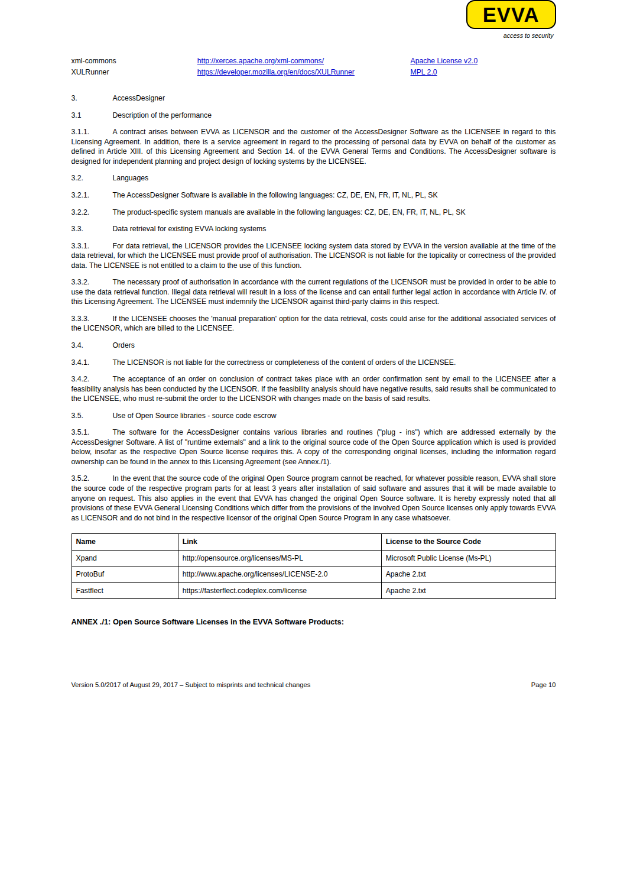EVVA
access to security
| xml-commons | http://xerces.apache.org/xml-commons/ | Apache License v2.0 |
| XULRunner | https://developer.mozilla.org/en/docs/XULRunner | MPL 2.0 |
3. AccessDesigner
3.1 Description of the performance
3.1.1. A contract arises between EVVA as LICENSOR and the customer of the AccessDesigner Software as the LICENSEE in regard to this Licensing Agreement. In addition, there is a service agreement in regard to the processing of personal data by EVVA on behalf of the customer as defined in Article XIII. of this Licensing Agreement and Section 14. of the EVVA General Terms and Conditions. The AccessDesigner software is designed for independent planning and project design of locking systems by the LICENSEE.
3.2. Languages
3.2.1. The AccessDesigner Software is available in the following languages: CZ, DE, EN, FR, IT, NL, PL, SK
3.2.2. The product-specific system manuals are available in the following languages: CZ, DE, EN, FR, IT, NL, PL, SK
3.3. Data retrieval for existing EVVA locking systems
3.3.1. For data retrieval, the LICENSOR provides the LICENSEE locking system data stored by EVVA in the version available at the time of the data retrieval, for which the LICENSEE must provide proof of authorisation. The LICENSOR is not liable for the topicality or correctness of the provided data. The LICENSEE is not entitled to a claim to the use of this function.
3.3.2. The necessary proof of authorisation in accordance with the current regulations of the LICENSOR must be provided in order to be able to use the data retrieval function. Illegal data retrieval will result in a loss of the license and can entail further legal action in accordance with Article IV. of this Licensing Agreement. The LICENSEE must indemnify the LICENSOR against third-party claims in this respect.
3.3.3. If the LICENSEE chooses the 'manual preparation' option for the data retrieval, costs could arise for the additional associated services of the LICENSOR, which are billed to the LICENSEE.
3.4. Orders
3.4.1. The LICENSOR is not liable for the correctness or completeness of the content of orders of the LICENSEE.
3.4.2. The acceptance of an order on conclusion of contract takes place with an order confirmation sent by email to the LICENSEE after a feasibility analysis has been conducted by the LICENSOR. If the feasibility analysis should have negative results, said results shall be communicated to the LICENSEE, who must re-submit the order to the LICENSOR with changes made on the basis of said results.
3.5. Use of Open Source libraries - source code escrow
3.5.1. The software for the AccessDesigner contains various libraries and routines ("plug - ins") which are addressed externally by the AccessDesigner Software. A list of "runtime externals" and a link to the original source code of the Open Source application which is used is provided below, insofar as the respective Open Source license requires this. A copy of the corresponding original licenses, including the information regard ownership can be found in the annex to this Licensing Agreement (see Annex./1).
3.5.2. In the event that the source code of the original Open Source program cannot be reached, for whatever possible reason, EVVA shall store the source code of the respective program parts for at least 3 years after installation of said software and assures that it will be made available to anyone on request. This also applies in the event that EVVA has changed the original Open Source software. It is hereby expressly noted that all provisions of these EVVA General Licensing Conditions which differ from the provisions of the involved Open Source licenses only apply towards EVVA as LICENSOR and do not bind in the respective licensor of the original Open Source Program in any case whatsoever.
| Name | Link | License to the Source Code |
| --- | --- | --- |
| Xpand | http://opensource.org/licenses/MS-PL | Microsoft Public License (Ms-PL) |
| ProtoBuf | http://www.apache.org/licenses/LICENSE-2.0 | Apache 2.txt |
| Fastflect | https://fasterflect.codeplex.com/license | Apache 2.txt |
ANNEX ./1: Open Source Software Licenses in the EVVA Software Products:
Version 5.0/2017 of August 29, 2017 – Subject to misprints and technical changes Page 10